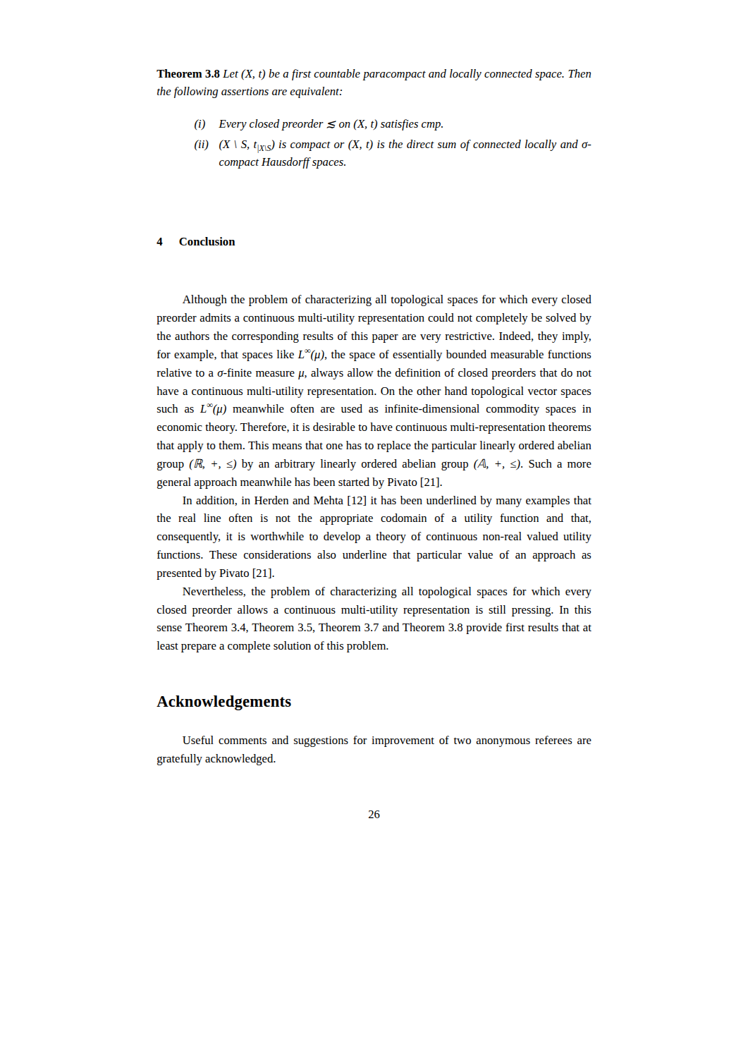Theorem 3.8 Let (X, t) be a first countable paracompact and locally connected space. Then the following assertions are equivalent:
(i) Every closed preorder ≲ on (X, t) satisfies cmp.
(ii)(X \ S, t|X\S) is compact or (X, t) is the direct sum of connected locally and σ-compact Hausdorff spaces.
4 Conclusion
Although the problem of characterizing all topological spaces for which every closed preorder admits a continuous multi-utility representation could not completely be solved by the authors the corresponding results of this paper are very restrictive. Indeed, they imply, for example, that spaces like L∞(μ), the space of essentially bounded measurable functions relative to a σ-finite measure μ, always allow the definition of closed preorders that do not have a continuous multi-utility representation. On the other hand topological vector spaces such as L∞(μ) meanwhile often are used as infinite-dimensional commodity spaces in economic theory. Therefore, it is desirable to have continuous multi-representation theorems that apply to them. This means that one has to replace the particular linearly ordered abelian group (ℝ, +, ≤) by an arbitrary linearly ordered abelian group (𝔸, +, ≤). Such a more general approach meanwhile has been started by Pivato [21].
In addition, in Herden and Mehta [12] it has been underlined by many examples that the real line often is not the appropriate codomain of a utility function and that, consequently, it is worthwhile to develop a theory of continuous non-real valued utility functions. These considerations also underline that particular value of an approach as presented by Pivato [21].
Nevertheless, the problem of characterizing all topological spaces for which every closed preorder allows a continuous multi-utility representation is still pressing. In this sense Theorem 3.4, Theorem 3.5, Theorem 3.7 and Theorem 3.8 provide first results that at least prepare a complete solution of this problem.
Acknowledgements
Useful comments and suggestions for improvement of two anonymous referees are gratefully acknowledged.
26